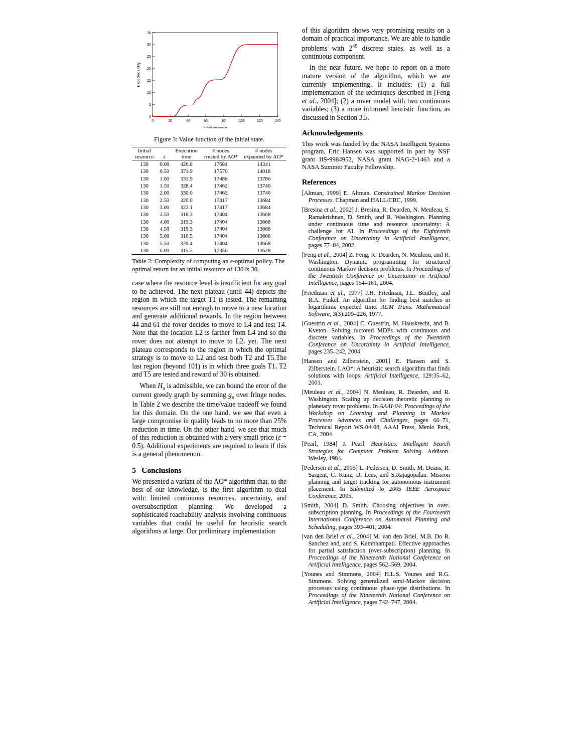0 5 10 15 20 25 30 35 0 20 40 60 80 100 120 140 Initial resource Expected utility
Figure 3: Value function of the initial state.
| Initial | | Execution | # nodes | # nodes |
| --- | --- | --- | --- | --- |
| resource | ε | time | created by AO* | expanded by AO* |
| 130 | 0.00 | 426.8 | 17684 | 14341 |
| 130 | 0.50 | 371.9 | 17570 | 14018 |
| 130 | 1.00 | 331.9 | 17486 | 13786 |
| 130 | 1.50 | 328.4 | 17462 | 13740 |
| 130 | 2.00 | 330.0 | 17462 | 13740 |
| 130 | 2.50 | 320.0 | 17417 | 13684 |
| 130 | 3.00 | 322.1 | 17417 | 13684 |
| 130 | 3.50 | 318.3 | 17404 | 13668 |
| 130 | 4.00 | 319.3 | 17404 | 13668 |
| 130 | 4.50 | 319.3 | 17404 | 13668 |
| 130 | 5.00 | 318.5 | 17404 | 13668 |
| 130 | 5.50 | 320.4 | 17404 | 13668 |
| 130 | 6.00 | 315.5 | 17356 | 13628 |
Table 2: Complexity of computing an ε-optimal policy. The optimal return for an initial resource of 130 is 30.
case where the resource level is insufficient for any goal to be achieved. The next plateau (until 44) depicts the region in which the target T1 is tested. The remaining resources are still not enough to move to a new location and generate additional rewards. In the region between 44 and 61 the rover decides to move to L4 and test T4. Note that the location L2 is farther from L4 and so the rover does not attempt to move to L2, yet. The next plateau corresponds to the region in which the optimal strategy is to move to L2 and test both T2 and T5.The last region (beyond 101) is in which three goals T1, T2 and T5 are tested and reward of 30 is obtained.
When Hn is admissible, we can bound the error of the current greedy graph by summing gn over fringe nodes. In Table 2 we describe the time/value tradeoff we found for this domain. On the one hand, we see that even a large compromise in quality leads to no more than 25% reduction in time. On the other hand, we see that much of this reduction is obtained with a very small price (ε = 0.5). Additional experiments are required to learn if this is a general phenomenon.
5 Conclusions
We presented a variant of the AO* algorithm that, to the best of our knowledge, is the first algorithm to deal with: limited continuous resources, uncertainty, and oversubscription planning. We developed a sophisticated reachability analysis involving continuous variables that could be useful for heuristic search algorithms at large. Our preliminary implementation
of this algorithm shows very promising results on a domain of practical importance. We are able to handle problems with 248 discrete states, as well as a continuous component.
In the near future, we hope to report on a more mature version of the algorithm, which we are currently implementing. It includes: (1) a full implementation of the techniques described in [Feng et al., 2004]; (2) a rover model with two continuous variables; (3) a more informed heuristic function, as discussed in Section 3.5.
Acknowledgements
This work was funded by the NASA Intelligent Systems program. Eric Hansen was supported in part by NSF grant IIS-9984952, NASA grant NAG-2-1463 and a NASA Summer Faculty Fellowship.
References
[Altman, 1999] E. Altman. Constrained Markov Decision Processes. Chapman and HALL/CRC, 1999.
[Bresina et al., 2002] J. Bresina, R. Dearden, N. Meuleau, S. Ramakrishnan, D. Smith, and R. Washington. Planning under continuous time and resource uncertainty: A challenge for AI. In Proceedings of the Eighteenth Conference on Uncertainty in Artificial Intelligence, pages 77–84, 2002.
[Feng et al., 2004] Z. Feng, R. Dearden, N. Meuleau, and R. Washington. Dynamic programming for structured continuous Markov decision problems. In Proceedings of the Twentieth Conference on Uncertainty in Artificial Intelligence, pages 154–161, 2004.
[Friedman et al., 1977] J.H. Friedman, J.L. Bentley, and R.A. Finkel. An algorithm for finding best matches in logarithmic expected time. ACM Trans. Mathematical Software, 3(3):209–226, 1977.
[Guestrin et al., 2004] C. Guestrin, M. Hauskrecht, and B. Kveton. Solving factored MDPs with continuous and discrete variables. In Proceedings of the Twentieth Conference on Uncertainty in Artificial Intelligence, pages 235–242, 2004.
[Hansen and Zilberstein, 2001] E. Hansen and S. Zilberstein. LAO*: A heuristic search algorithm that finds solutions with loops. Artificial Intelligence, 129:35–62, 2001.
[Meuleau et al., 2004] N. Meuleau, R. Dearden, and R. Washington. Scaling up decision theoretic planning to planetary rover problems. In AAAI-04: Proceedings of the Workshop on Learning and Planning in Markov Processes Advances and Challenges, pages 66–71, Technical Report WS-04-08, AAAI Press, Menlo Park, CA, 2004.
[Pearl, 1984] J. Pearl. Heuristics: Intelligent Search Strategies for Computer Problem Solving. Addison-Wesley, 1984.
[Pedersen et al., 2005] L. Pedersen, D. Smith, M. Deans, R. Sargent, C. Kunz, D. Lees, and S.Rajagopalan. Mission planning and target tracking for autonomous instrument placement. In Submitted to 2005 IEEE Aerospace Conference, 2005.
[Smith, 2004] D. Smith. Choosing objectives in over-subscription planning. In Proceedings of the Fourteenth International Conference on Automated Planning and Scheduling, pages 393–401, 2004.
[van den Briel et al., 2004] M. van den Briel, M.B. Do R. Sanchez and, and S. Kambhampati. Effective approaches for partial satisfaction (over-subscription) planning. In Proceedings of the Nineteenth National Conference on Artificial Intelligence, pages 562–569, 2004.
[Younes and Simmons, 2004] H.L.S. Younes and R.G. Simmons. Solving generalized semi-Markov decision processes using continuous phase-type distributions. In Proceedings of the Nineteenth National Conference on Artificial Intelligence, pages 742–747, 2004.